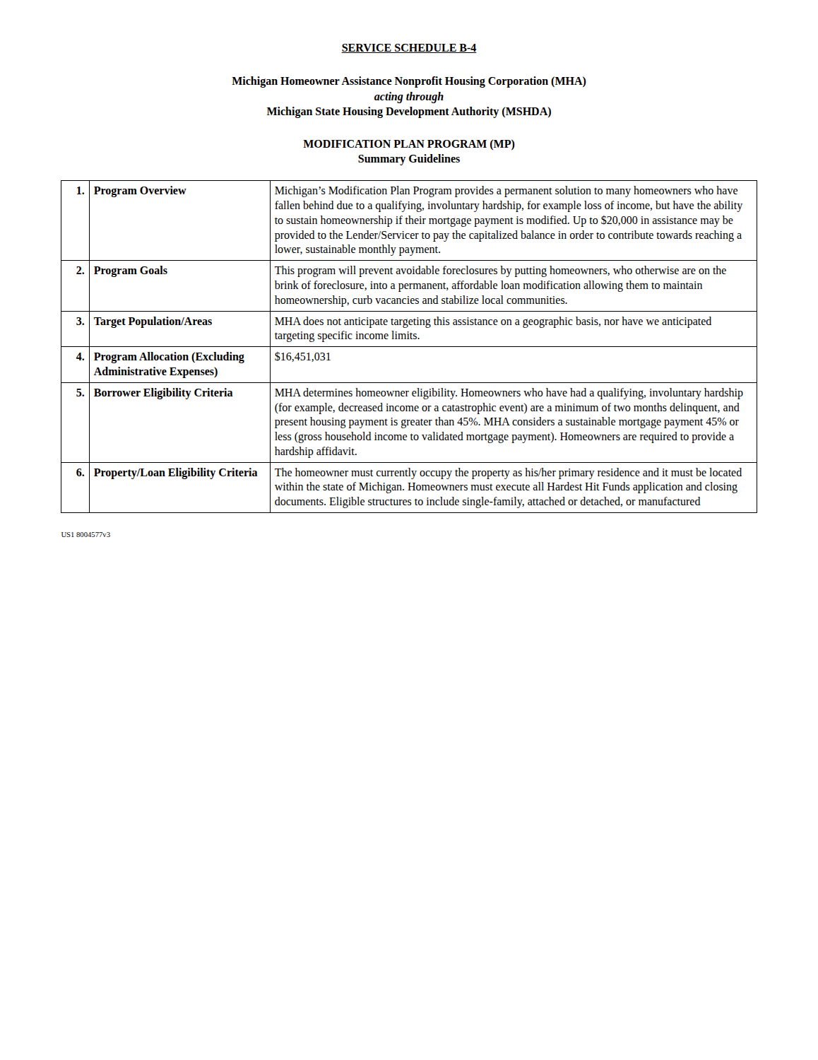SERVICE SCHEDULE B-4
Michigan Homeowner Assistance Nonprofit Housing Corporation (MHA)
acting through
Michigan State Housing Development Authority (MSHDA)
MODIFICATION PLAN PROGRAM (MP)
Summary Guidelines
| 1. | Program Overview | Michigan’s Modification Plan Program provides a permanent solution to many homeowners who have fallen behind due to a qualifying, involuntary hardship, for example loss of income, but have the ability to sustain homeownership if their mortgage payment is modified. Up to $20,000 in assistance may be provided to the Lender/Servicer to pay the capitalized balance in order to contribute towards reaching a lower, sustainable monthly payment. |
| 2. | Program Goals | This program will prevent avoidable foreclosures by putting homeowners, who otherwise are on the brink of foreclosure, into a permanent, affordable loan modification allowing them to maintain homeownership, curb vacancies and stabilize local communities. |
| 3. | Target Population/Areas | MHA does not anticipate targeting this assistance on a geographic basis, nor have we anticipated targeting specific income limits. |
| 4. | Program Allocation (Excluding Administrative Expenses) | $16,451,031 |
| 5. | Borrower Eligibility Criteria | MHA determines homeowner eligibility. Homeowners who have had a qualifying, involuntary hardship (for example, decreased income or a catastrophic event) are a minimum of two months delinquent, and present housing payment is greater than 45%. MHA considers a sustainable mortgage payment 45% or less (gross household income to validated mortgage payment). Homeowners are required to provide a hardship affidavit. |
| 6. | Property/Loan Eligibility Criteria | The homeowner must currently occupy the property as his/her primary residence and it must be located within the state of Michigan. Homeowners must execute all Hardest Hit Funds application and closing documents. Eligible structures to include single-family, attached or detached, or manufactured |
US1 8004577v3